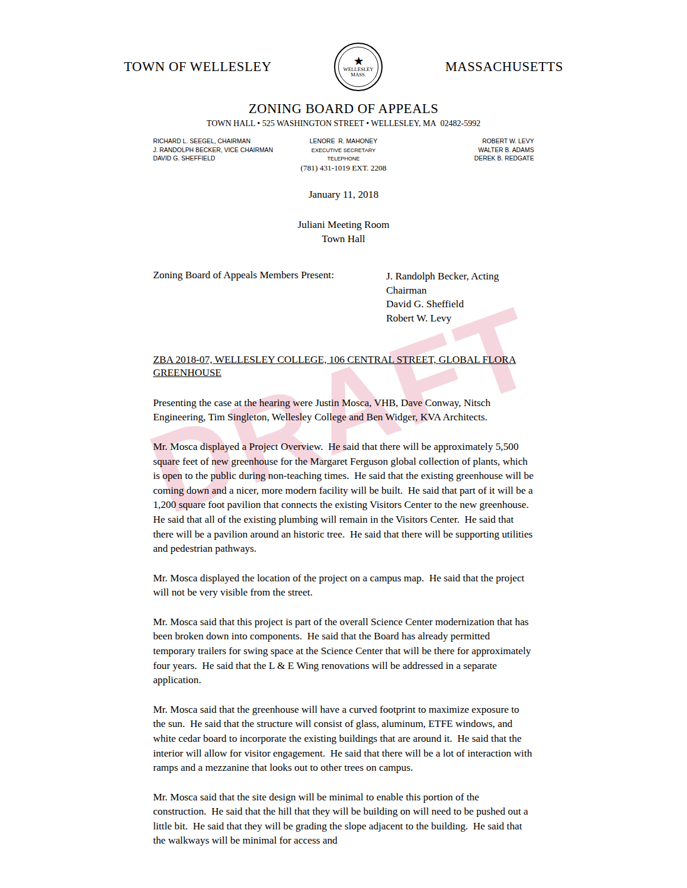DRAFT
TOWN OF WELLESLEY
★ WELLESLEY
MASS.
MASSACHUSETTS
ZONING BOARD OF APPEALS
TOWN HALL • 525 WASHINGTON STREET • WELLESLEY, MA 02482-5992
| RICHARD L. SEEGEL, CHAIRMAN J. RANDOLPH BECKER, VICE CHAIRMAN DAVID G. SHEFFIELD | LENORE R. MAHONEY EXECUTIVE SECRETARY TELEPHONE (781) 431-1019 EXT. 2208 | ROBERT W. LEVY WALTER B. ADAMS DEREK B. REDGATE |
January 11, 2018
Juliani Meeting Room
Town Hall
Zoning Board of Appeals Members Present:
J. Randolph Becker, Acting Chairman
David G. Sheffield
Robert W. Levy
ZBA 2018-07, WELLESLEY COLLEGE, 106 CENTRAL STREET, GLOBAL FLORA GREENHOUSE
Presenting the case at the hearing were Justin Mosca, VHB, Dave Conway, Nitsch Engineering, Tim Singleton, Wellesley College and Ben Widger, KVA Architects.
Mr. Mosca displayed a Project Overview. He said that there will be approximately 5,500 square feet of new greenhouse for the Margaret Ferguson global collection of plants, which is open to the public during non-teaching times. He said that the existing greenhouse will be coming down and a nicer, more modern facility will be built. He said that part of it will be a 1,200 square foot pavilion that connects the existing Visitors Center to the new greenhouse. He said that all of the existing plumbing will remain in the Visitors Center. He said that there will be a pavilion around an historic tree. He said that there will be supporting utilities and pedestrian pathways.
Mr. Mosca displayed the location of the project on a campus map. He said that the project will not be very visible from the street.
Mr. Mosca said that this project is part of the overall Science Center modernization that has been broken down into components. He said that the Board has already permitted temporary trailers for swing space at the Science Center that will be there for approximately four years. He said that the L & E Wing renovations will be addressed in a separate application.
Mr. Mosca said that the greenhouse will have a curved footprint to maximize exposure to the sun. He said that the structure will consist of glass, aluminum, ETFE windows, and white cedar board to incorporate the existing buildings that are around it. He said that the interior will allow for visitor engagement. He said that there will be a lot of interaction with ramps and a mezzanine that looks out to other trees on campus.
Mr. Mosca said that the site design will be minimal to enable this portion of the construction. He said that the hill that they will be building on will need to be pushed out a little bit. He said that they will be grading the slope adjacent to the building. He said that the walkways will be minimal for access and